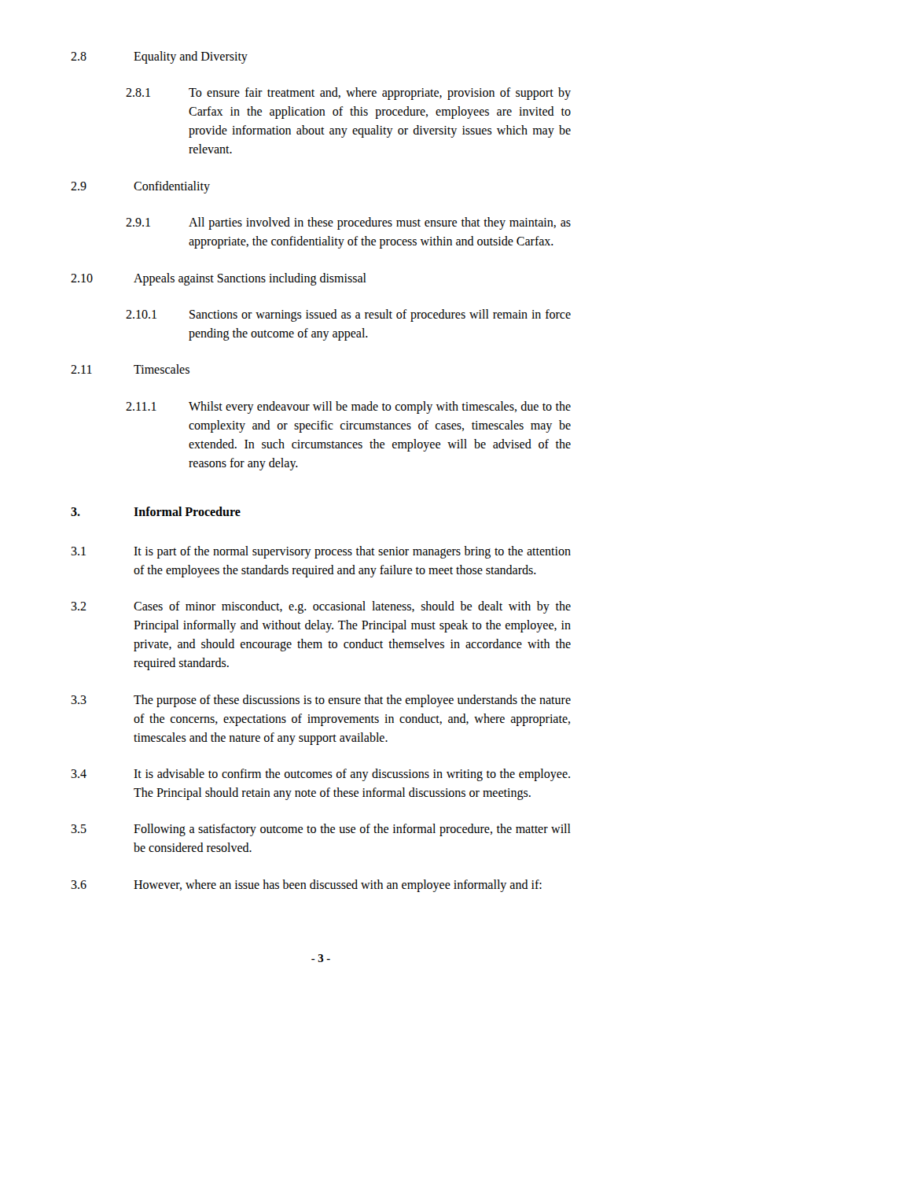2.8
Equality and Diversity
2.8.1
To ensure fair treatment and, where appropriate, provision of support by Carfax in the application of this procedure, employees are invited to provide information about any equality or diversity issues which may be relevant.
2.9
Confidentiality
2.9.1
All parties involved in these procedures must ensure that they maintain, as appropriate, the confidentiality of the process within and outside Carfax.
2.10
Appeals against Sanctions including dismissal
2.10.1
Sanctions or warnings issued as a result of procedures will remain in force pending the outcome of any appeal.
2.11
Timescales
2.11.1
Whilst every endeavour will be made to comply with timescales, due to the complexity and or specific circumstances of cases, timescales may be extended. In such circumstances the employee will be advised of the reasons for any delay.
3.
Informal Procedure
3.1
It is part of the normal supervisory process that senior managers bring to the attention of the employees the standards required and any failure to meet those standards.
3.2
Cases of minor misconduct, e.g. occasional lateness, should be dealt with by the Principal informally and without delay. The Principal must speak to the employee, in private, and should encourage them to conduct themselves in accordance with the required standards.
3.3
The purpose of these discussions is to ensure that the employee understands the nature of the concerns, expectations of improvements in conduct, and, where appropriate, timescales and the nature of any support available.
3.4
It is advisable to confirm the outcomes of any discussions in writing to the employee. The Principal should retain any note of these informal discussions or meetings.
3.5
Following a satisfactory outcome to the use of the informal procedure, the matter will be considered resolved.
3.6
However, where an issue has been discussed with an employee informally and if:
- 3 -